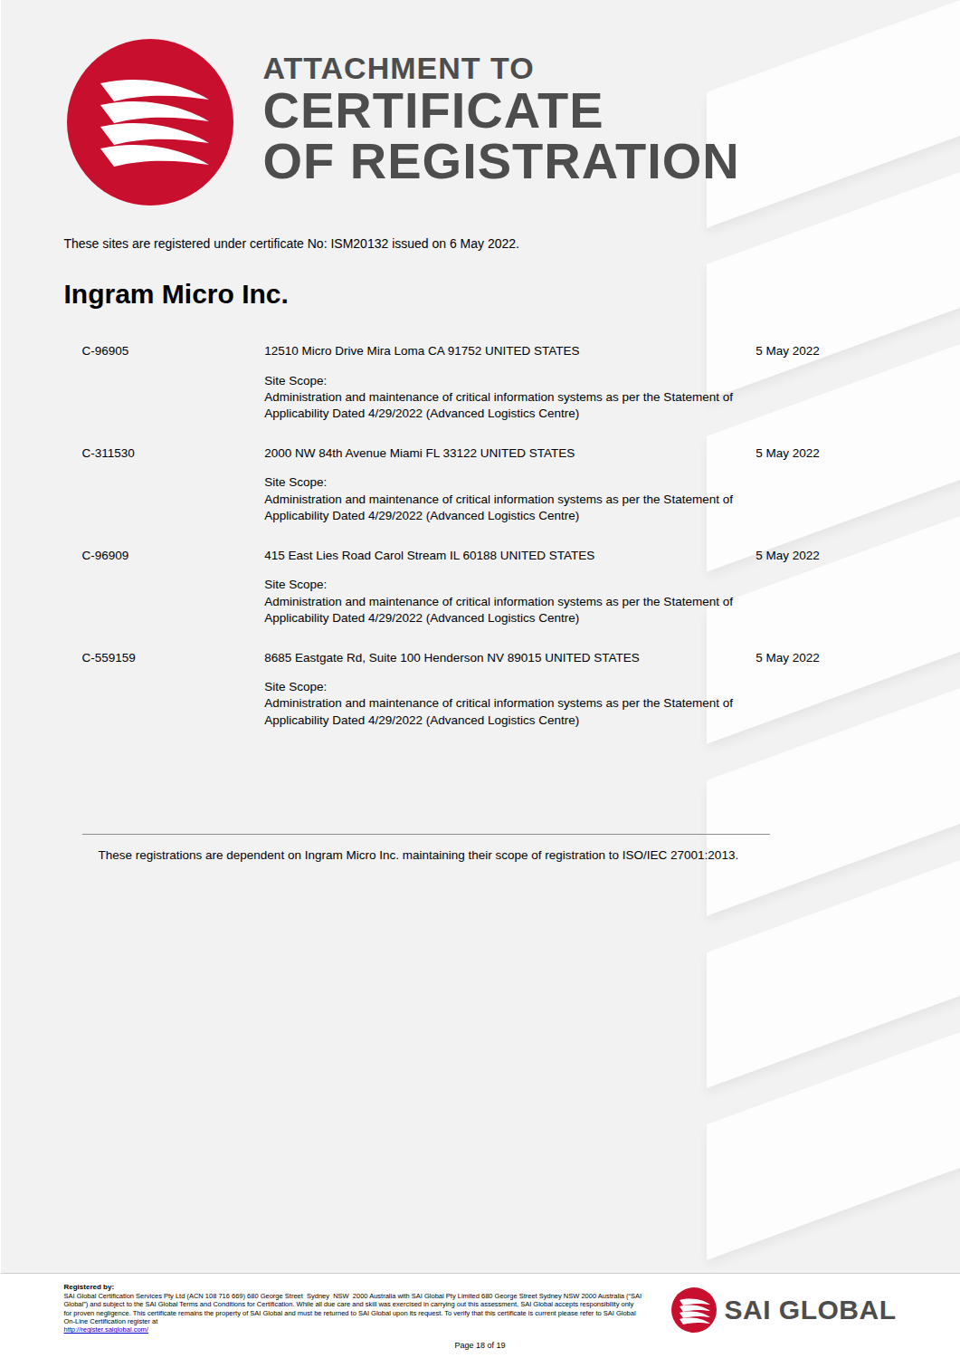ATTACHMENT TO
CERTIFICATE
OF REGISTRATION
These sites are registered under certificate No: ISM20132 issued on 6 May 2022.
Ingram Micro Inc.
| C-96905 | 12510 Micro Drive Mira Loma CA 91752 UNITED STATES Site Scope: Administration and maintenance of critical information systems as per the Statement of Applicability Dated 4/29/2022 (Advanced Logistics Centre) | 5 May 2022 |
| C-311530 | 2000 NW 84th Avenue Miami FL 33122 UNITED STATES Site Scope: Administration and maintenance of critical information systems as per the Statement of Applicability Dated 4/29/2022 (Advanced Logistics Centre) | 5 May 2022 |
| C-96909 | 415 East Lies Road Carol Stream IL 60188 UNITED STATES Site Scope: Administration and maintenance of critical information systems as per the Statement of Applicability Dated 4/29/2022 (Advanced Logistics Centre) | 5 May 2022 |
| C-559159 | 8685 Eastgate Rd, Suite 100 Henderson NV 89015 UNITED STATES Site Scope: Administration and maintenance of critical information systems as per the Statement of Applicability Dated 4/29/2022 (Advanced Logistics Centre) | 5 May 2022 |
These registrations are dependent on Ingram Micro Inc. maintaining their scope of registration to ISO/IEC 27001:2013.
Registered by:
SAI Global Certification Services Pty Ltd (ACN 108 716 669) 680 George Street Sydney NSW 2000 Australia with SAI Global Pty Limited 680 George Street Sydney NSW 2000 Australia (“SAI Global”) and subject to the SAI Global Terms and Conditions for Certification. While all due care and skill was exercised in carrying out this assessment, SAI Global accepts responsibility only for proven negligence. This certificate remains the property of SAI Global and must be returned to SAI Global upon its request. To verify that this certificate is current please refer to SAI Global On-Line Certification register at
http://register.saiglobal.com/
SAI GLOBAL
Page 18 of 19